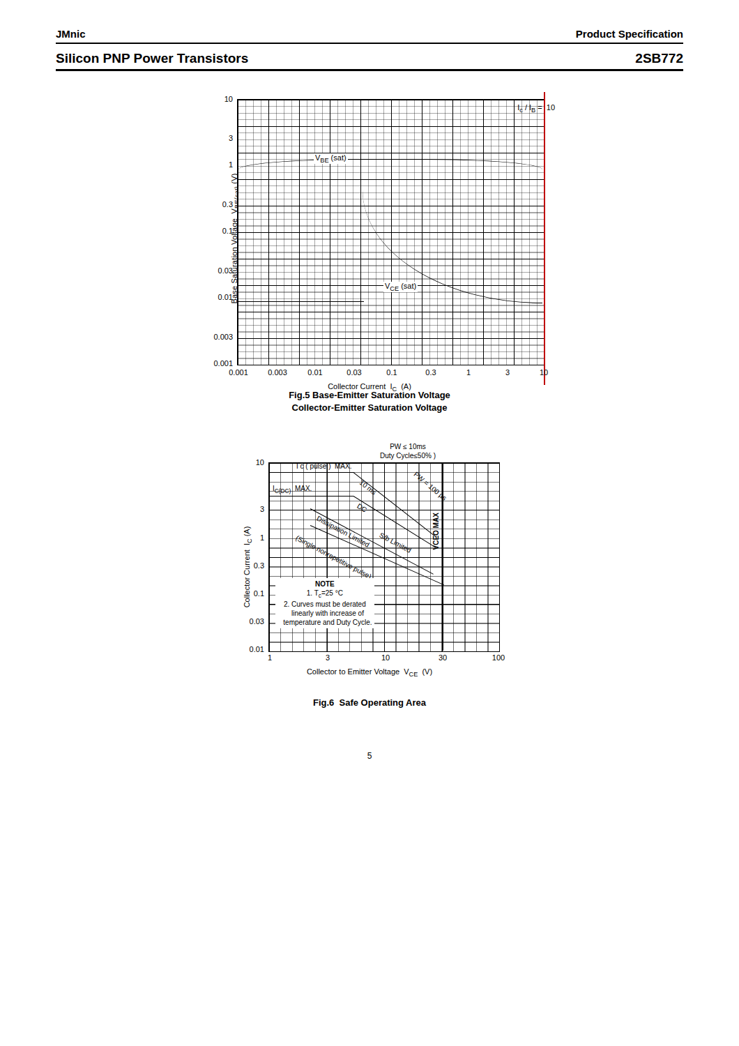JMnic Product Specification
Silicon PNP Power Transistors 2SB772
Base Saturation Voltage VBE(sat) (V)
Collector Saturation Voltage VCE(sat) (V)
10
3
1
0.3
0.1
0.03
0.01
0.003
0.001
0.001
0.003
0.01
0.03
0.1
0.3
1
3
10
Collector Current IC (A)
Ic / IB = 10
VBE (sat)
VCE (sat)
Fig.5 Base-Emitter Saturation Voltage Collector-Emitter Saturation Voltage
Collector Current IC (A)
PW ≤ 10ms
Duty Cycle≤50% )
10
3
1
0.3
0.1
0.03
0.01
1
3
10
30
100
Collector to Emitter Voltage VCE (V)
I c ( pulse ) MAX.
IC(DC) MAX.
10 ms
DC
Dissipation Limited
(Single nonrepetitive pulse)
S/b Limited
PW = 100 µs
VCEO MAX
NOTE
1. Tc=25 °C
2. Curves must be derated
linearly with increase of
temperature and Duty Cycle.
Fig.6 Safe Operating Area
5